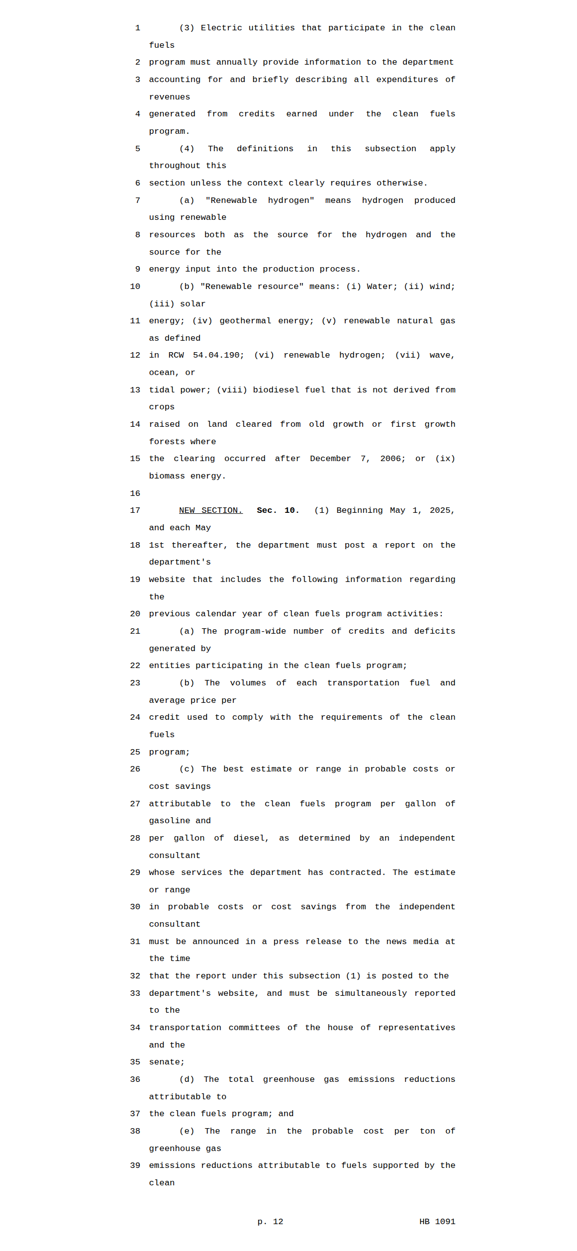(3) Electric utilities that participate in the clean fuels
program must annually provide information to the department
accounting for and briefly describing all expenditures of revenues
generated from credits earned under the clean fuels program.
(4) The definitions in this subsection apply throughout this
section unless the context clearly requires otherwise.
(a) "Renewable hydrogen" means hydrogen produced using renewable
resources both as the source for the hydrogen and the source for the
energy input into the production process.
(b) "Renewable resource" means: (i) Water; (ii) wind; (iii) solar
energy; (iv) geothermal energy; (v) renewable natural gas as defined
in RCW 54.04.190; (vi) renewable hydrogen; (vii) wave, ocean, or
tidal power; (viii) biodiesel fuel that is not derived from crops
raised on land cleared from old growth or first growth forests where
the clearing occurred after December 7, 2006; or (ix) biomass energy.
NEW SECTION. Sec. 10. (1) Beginning May 1, 2025, and each May
1st thereafter, the department must post a report on the department's
website that includes the following information regarding the
previous calendar year of clean fuels program activities:
(a) The program-wide number of credits and deficits generated by
entities participating in the clean fuels program;
(b) The volumes of each transportation fuel and average price per
credit used to comply with the requirements of the clean fuels
program;
(c) The best estimate or range in probable costs or cost savings
attributable to the clean fuels program per gallon of gasoline and
per gallon of diesel, as determined by an independent consultant
whose services the department has contracted. The estimate or range
in probable costs or cost savings from the independent consultant
must be announced in a press release to the news media at the time
that the report under this subsection (1) is posted to the
department's website, and must be simultaneously reported to the
transportation committees of the house of representatives and the
senate;
(d) The total greenhouse gas emissions reductions attributable to
the clean fuels program; and
(e) The range in the probable cost per ton of greenhouse gas
emissions reductions attributable to fuels supported by the clean
p. 12 HB 1091